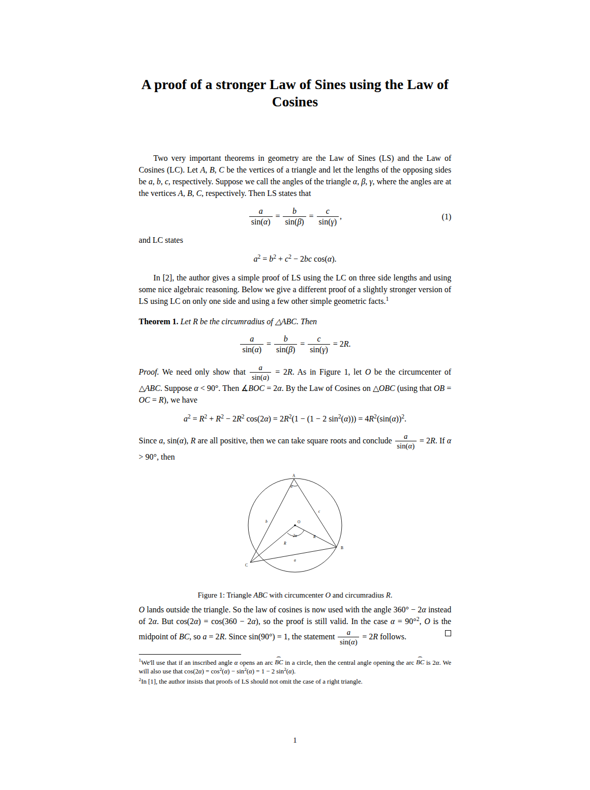A proof of a stronger Law of Sines using the Law of
Cosines
Two very important theorems in geometry are the Law of Sines (LS) and the Law of Cosines (LC). Let A, B, C be the vertices of a triangle and let the lengths of the opposing sides be a, b, c, respectively. Suppose we call the angles of the triangle α, β, γ, where the angles are at the vertices A, B, C, respectively. Then LS states that
asin(α) = bsin(β) = csin(γ), (1)
and LC states
a2 = b2 + c2 − 2bc cos(α).
In [2], the author gives a simple proof of LS using the LC on three side lengths and using some nice algebraic reasoning. Below we give a different proof of a slightly stronger version of LS using LC on only one side and using a few other simple geometric facts.1
Theorem 1. Let R be the circumradius of △ABC. Then
asin(α) = bsin(β) = csin(γ) = 2R.
Proof. We need only show that asin(a) = 2R. As in Figure 1, let O be the circumcenter of △ABC. Suppose α < 90°. Then ∡BOC = 2α. By the Law of Cosines on △OBC (using that OB = OC = R), we have
a2 = R2 + R2 − 2R2 cos(2α) = 2R2(1 − (1 − 2 sin2(α))) = 4R2(sin(α))2.
Since a, sin(α), R are all positive, then we can take square roots and conclude asin(α) = 2R. If α > 90°, then
A α B C O 2α c b a R R
Figure 1: Triangle ABC with circumcenter O and circumradius R.
O lands outside the triangle. So the law of cosines is now used with the angle 360° − 2α instead of 2α. But cos(2α) = cos(360 − 2α), so the proof is still valid. In the case α = 90°2, O is the midpoint of BC, so a = 2R. Since sin(90°) = 1, the statement asin(α) = 2R follows.
1We'll use that if an inscribed angle α opens an arc BC in a circle, then the central angle opening the arc BC is 2α. We will also use that cos(2α) = cos2(α) − sin2(α) = 1 − 2 sin2(α).
2In [1], the author insists that proofs of LS should not omit the case of a right triangle.
1